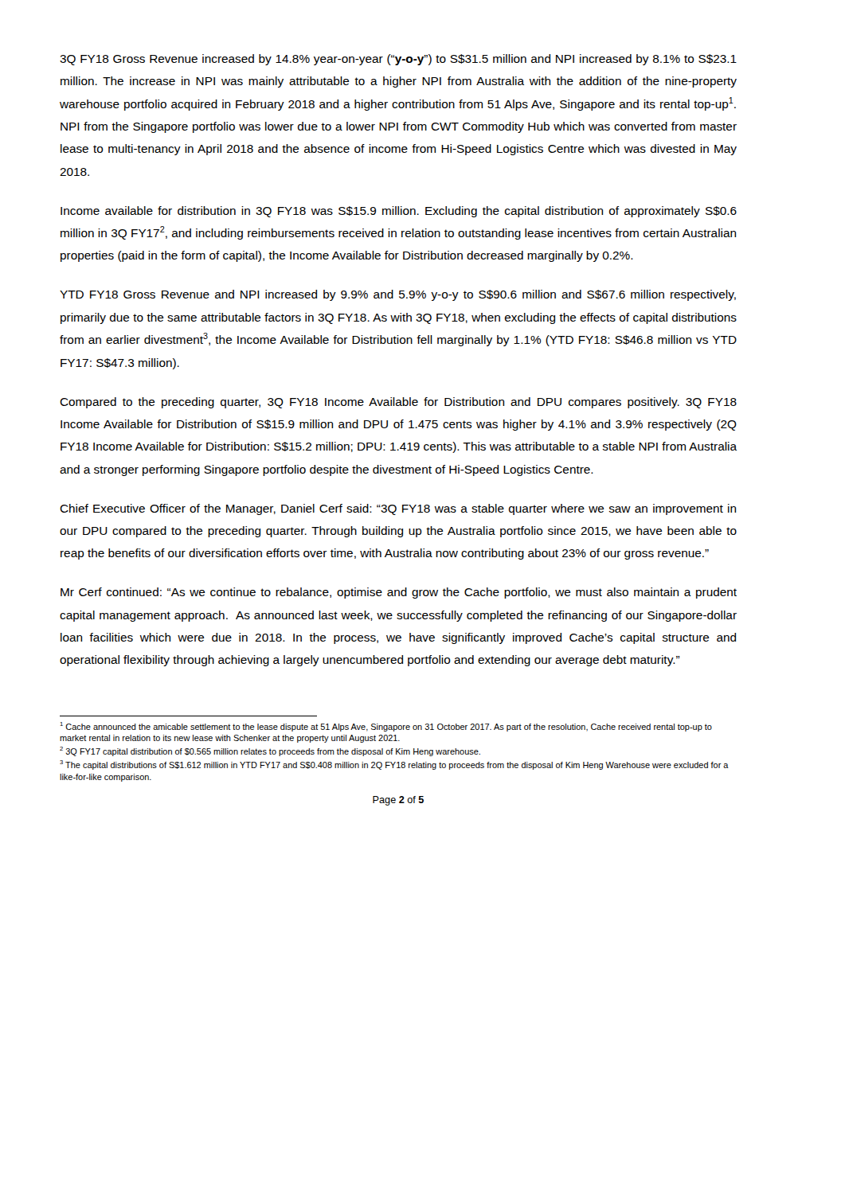3Q FY18 Gross Revenue increased by 14.8% year-on-year (“y-o-y”) to S$31.5 million and NPI increased by 8.1% to S$23.1 million. The increase in NPI was mainly attributable to a higher NPI from Australia with the addition of the nine-property warehouse portfolio acquired in February 2018 and a higher contribution from 51 Alps Ave, Singapore and its rental top-up1. NPI from the Singapore portfolio was lower due to a lower NPI from CWT Commodity Hub which was converted from master lease to multi-tenancy in April 2018 and the absence of income from Hi-Speed Logistics Centre which was divested in May 2018.
Income available for distribution in 3Q FY18 was S$15.9 million. Excluding the capital distribution of approximately S$0.6 million in 3Q FY172, and including reimbursements received in relation to outstanding lease incentives from certain Australian properties (paid in the form of capital), the Income Available for Distribution decreased marginally by 0.2%.
YTD FY18 Gross Revenue and NPI increased by 9.9% and 5.9% y-o-y to S$90.6 million and S$67.6 million respectively, primarily due to the same attributable factors in 3Q FY18. As with 3Q FY18, when excluding the effects of capital distributions from an earlier divestment3, the Income Available for Distribution fell marginally by 1.1% (YTD FY18: S$46.8 million vs YTD FY17: S$47.3 million).
Compared to the preceding quarter, 3Q FY18 Income Available for Distribution and DPU compares positively. 3Q FY18 Income Available for Distribution of S$15.9 million and DPU of 1.475 cents was higher by 4.1% and 3.9% respectively (2Q FY18 Income Available for Distribution: S$15.2 million; DPU: 1.419 cents). This was attributable to a stable NPI from Australia and a stronger performing Singapore portfolio despite the divestment of Hi-Speed Logistics Centre.
Chief Executive Officer of the Manager, Daniel Cerf said: “3Q FY18 was a stable quarter where we saw an improvement in our DPU compared to the preceding quarter. Through building up the Australia portfolio since 2015, we have been able to reap the benefits of our diversification efforts over time, with Australia now contributing about 23% of our gross revenue.”
Mr Cerf continued: “As we continue to rebalance, optimise and grow the Cache portfolio, we must also maintain a prudent capital management approach. As announced last week, we successfully completed the refinancing of our Singapore-dollar loan facilities which were due in 2018. In the process, we have significantly improved Cache’s capital structure and operational flexibility through achieving a largely unencumbered portfolio and extending our average debt maturity.”
1 Cache announced the amicable settlement to the lease dispute at 51 Alps Ave, Singapore on 31 October 2017. As part of the resolution, Cache received rental top-up to market rental in relation to its new lease with Schenker at the property until August 2021.
2 3Q FY17 capital distribution of $0.565 million relates to proceeds from the disposal of Kim Heng warehouse.
3 The capital distributions of S$1.612 million in YTD FY17 and S$0.408 million in 2Q FY18 relating to proceeds from the disposal of Kim Heng Warehouse were excluded for a like-for-like comparison.
Page 2 of 5